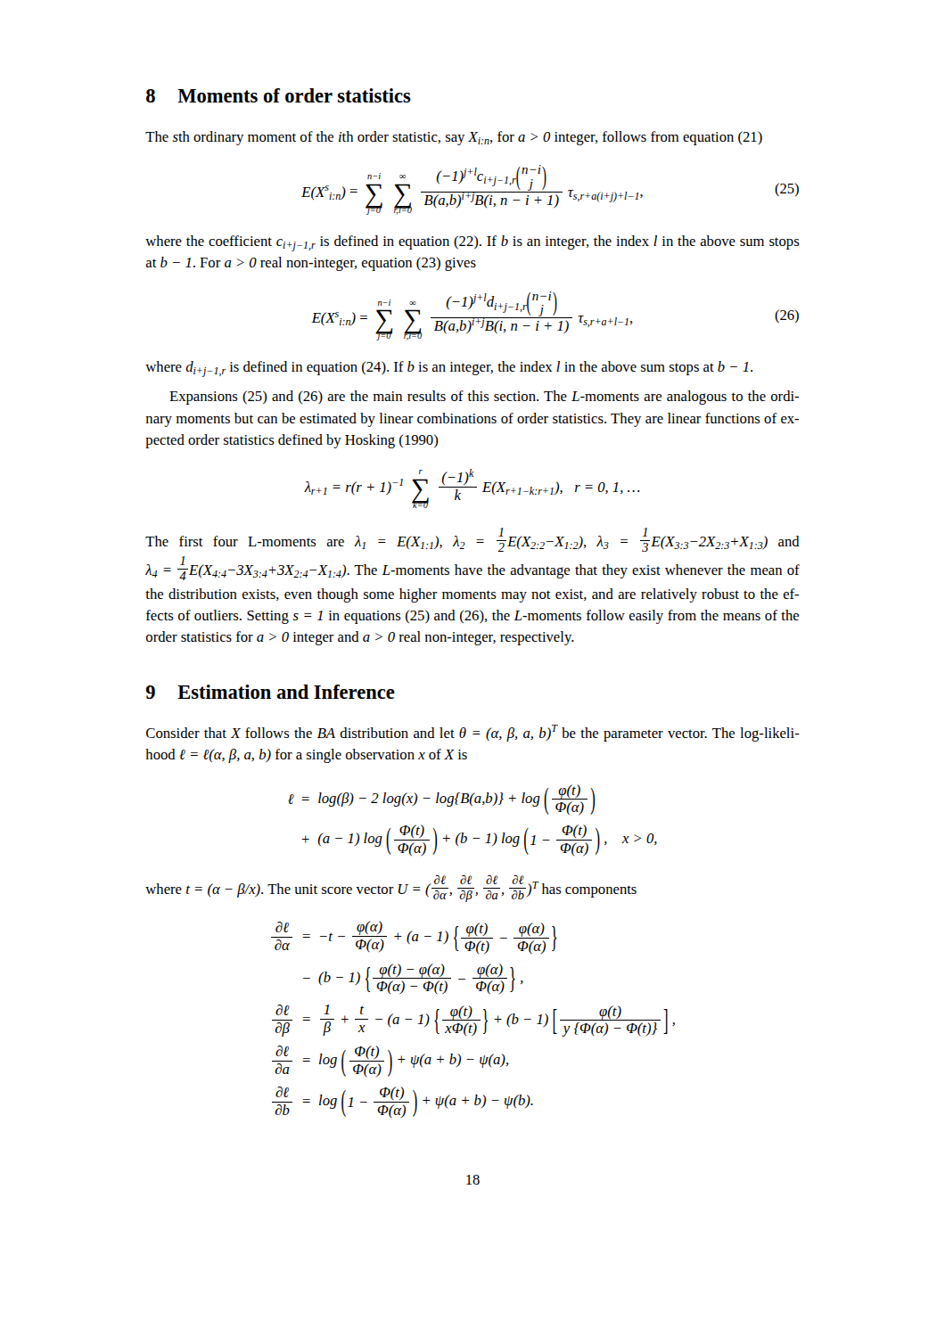8 Moments of order statistics
The sth ordinary moment of the ith order statistic, say Xi:n, for a > 0 integer, follows from equation (21)
E(Xsi:n) = n−i∑j=0 ∞∑r,l=0 (−1)j+lci+j−1,r n−i j B(a,b)i+jB(i, n − i + 1) τs,r+a(i+j)+l−1, (25)
where the coefficient ci+j−1,r is defined in equation (22). If b is an integer, the index l in the above sum stops at b − 1. For a > 0 real non-integer, equation (23) gives
E(Xsi:n) = n−i∑j=0 ∞∑r,l=0 (−1)j+ldi+j−1,r n−i j B(a,b)i+jB(i, n − i + 1) τs,r+a+l−1, (26)
where di+j−1,r is defined in equation (24). If b is an integer, the index l in the above sum stops at b − 1.
Expansions (25) and (26) are the main results of this section. The L-moments are analogous to the ordinary moments but can be estimated by linear combinations of order statistics. They are linear functions of expected order statistics defined by Hosking (1990)
λr+1 = r(r + 1)−1 r∑k=0 (−1)k k E(Xr+1−k:r+1), r = 0, 1, …
The first four L-moments are λ1 = E(X1:1), λ2 = 12 E(X2:2−X1:2), λ3 = 13 E(X3:3−2X2:3+X1:3) and λ4 = 14 E(X4:4−3X3:4+3X2:4−X1:4). The L-moments have the advantage that they exist whenever the mean of the distribution exists, even though some higher moments may not exist, and are relatively robust to the effects of outliers. Setting s = 1 in equations (25) and (26), the L-moments follow easily from the means of the order statistics for a > 0 integer and a > 0 real non-integer, respectively.
9 Estimation and Inference
Consider that X follows the BA distribution and let θ = (α, β, a, b)T be the parameter vector. The log-likelihood ℓ = ℓ(α, β, a, b) for a single observation x of X is
| ℓ | = | log(β) − 2 log(x) − log{B(a,b)} + log φ(t) Φ(α) |
| | + | (a − 1) log Φ(t) Φ(α) + (b − 1) log 1 − Φ(t) Φ(α) , x > 0, |
where t = (α − β/x). The unit score vector U = (∂ℓ∂α, ∂ℓ∂β, ∂ℓ∂a, ∂ℓ∂b)T has components
| ∂ℓ ∂α | = | −t − φ(α) Φ(α) + (a − 1) φ(t) Φ(t) − φ(α) Φ(α) |
| | − | (b − 1) φ(t) − φ(α) Φ(α) − Φ(t) − φ(α) Φ(α) , |
| ∂ℓ ∂β | = | 1 β + t x − (a − 1) φ(t) xΦ(t) + (b − 1) φ(t) y {Φ(α) − Φ(t)} , |
| ∂ℓ ∂a | = | log Φ(t) Φ(α) + ψ(a + b) − ψ(a), |
| ∂ℓ ∂b | = | log 1 − Φ(t) Φ(α) + ψ(a + b) − ψ(b). |
18